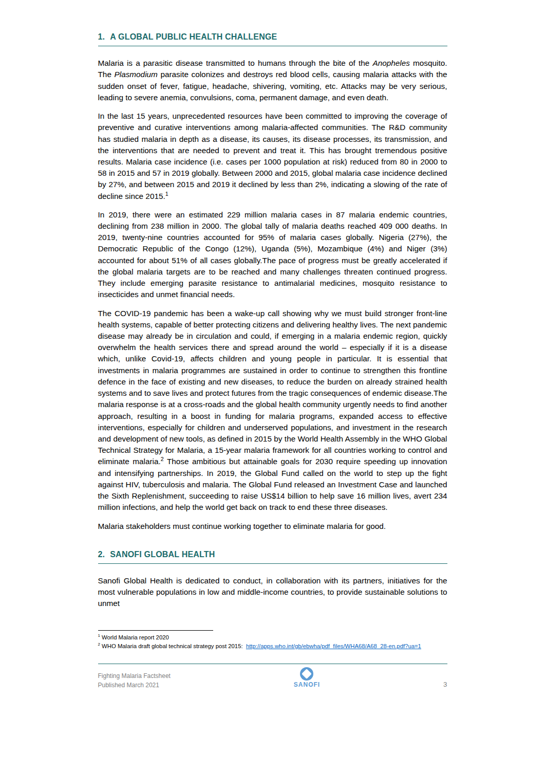1. A GLOBAL PUBLIC HEALTH CHALLENGE
Malaria is a parasitic disease transmitted to humans through the bite of the Anopheles mosquito. The Plasmodium parasite colonizes and destroys red blood cells, causing malaria attacks with the sudden onset of fever, fatigue, headache, shivering, vomiting, etc. Attacks may be very serious, leading to severe anemia, convulsions, coma, permanent damage, and even death.
In the last 15 years, unprecedented resources have been committed to improving the coverage of preventive and curative interventions among malaria-affected communities. The R&D community has studied malaria in depth as a disease, its causes, its disease processes, its transmission, and the interventions that are needed to prevent and treat it. This has brought tremendous positive results. Malaria case incidence (i.e. cases per 1000 population at risk) reduced from 80 in 2000 to 58 in 2015 and 57 in 2019 globally. Between 2000 and 2015, global malaria case incidence declined by 27%, and between 2015 and 2019 it declined by less than 2%, indicating a slowing of the rate of decline since 2015.1
In 2019, there were an estimated 229 million malaria cases in 87 malaria endemic countries, declining from 238 million in 2000. The global tally of malaria deaths reached 409 000 deaths. In 2019, twenty-nine countries accounted for 95% of malaria cases globally. Nigeria (27%), the Democratic Republic of the Congo (12%), Uganda (5%), Mozambique (4%) and Niger (3%) accounted for about 51% of all cases globally.The pace of progress must be greatly accelerated if the global malaria targets are to be reached and many challenges threaten continued progress. They include emerging parasite resistance to antimalarial medicines, mosquito resistance to insecticides and unmet financial needs.
The COVID-19 pandemic has been a wake-up call showing why we must build stronger front-line health systems, capable of better protecting citizens and delivering healthy lives. The next pandemic disease may already be in circulation and could, if emerging in a malaria endemic region, quickly overwhelm the health services there and spread around the world – especially if it is a disease which, unlike Covid-19, affects children and young people in particular. It is essential that investments in malaria programmes are sustained in order to continue to strengthen this frontline defence in the face of existing and new diseases, to reduce the burden on already strained health systems and to save lives and protect futures from the tragic consequences of endemic disease.The malaria response is at a cross-roads and the global health community urgently needs to find another approach, resulting in a boost in funding for malaria programs, expanded access to effective interventions, especially for children and underserved populations, and investment in the research and development of new tools, as defined in 2015 by the World Health Assembly in the WHO Global Technical Strategy for Malaria, a 15-year malaria framework for all countries working to control and eliminate malaria.2 Those ambitious but attainable goals for 2030 require speeding up innovation and intensifying partnerships. In 2019, the Global Fund called on the world to step up the fight against HIV, tuberculosis and malaria. The Global Fund released an Investment Case and launched the Sixth Replenishment, succeeding to raise US$14 billion to help save 16 million lives, avert 234 million infections, and help the world get back on track to end these three diseases.
Malaria stakeholders must continue working together to eliminate malaria for good.
2. SANOFI GLOBAL HEALTH
Sanofi Global Health is dedicated to conduct, in collaboration with its partners, initiatives for the most vulnerable populations in low and middle-income countries, to provide sustainable solutions to unmet
1 World Malaria report 2020
2 WHO Malaria draft global technical strategy post 2015: http://apps.who.int/gb/ebwha/pdf_files/WHA68/A68_28-en.pdf?ua=1
Fighting Malaria Factsheet
Published March 2021
SANOFI
3